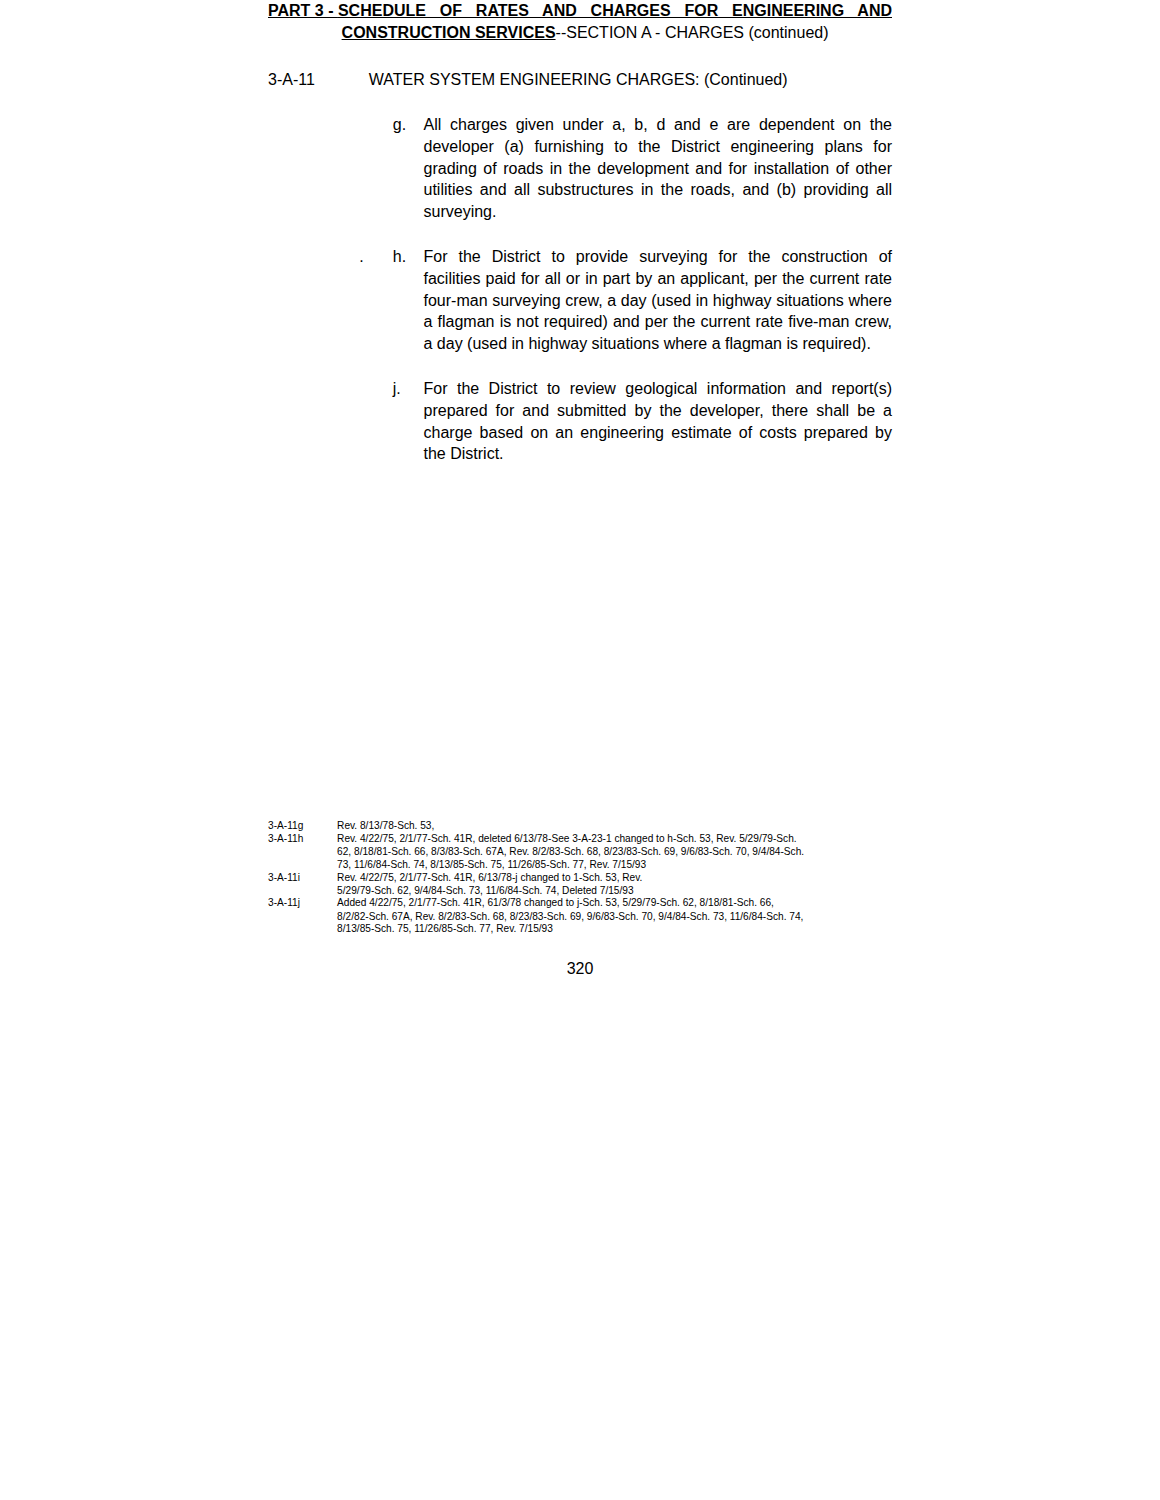PART 3 - SCHEDULE OF RATES AND CHARGES FOR ENGINEERING AND
CONSTRUCTION SERVICES--SECTION A - CHARGES (continued)
3-A-11
WATER SYSTEM ENGINEERING CHARGES: (Continued)
g.
All charges given under a, b, d and e are dependent on the developer (a) furnishing to the District engineering plans for grading of roads in the development and for installation of other utilities and all substructures in the roads, and (b) providing all surveying.
.
h.
For the District to provide surveying for the construction of facilities paid for all or in part by an applicant, per the current rate four-man surveying crew, a day (used in highway situations where a flagman is not required) and per the current rate five-man crew, a day (used in highway situations where a flagman is required).
j.
For the District to review geological information and report(s) prepared for and submitted by the developer, there shall be a charge based on an engineering estimate of costs prepared by the District.
3-A-11g
Rev. 8/13/78-Sch. 53,
3-A-11h
Rev. 4/22/75, 2/1/77-Sch. 41R, deleted 6/13/78-See 3-A-23-1 changed to h-Sch. 53, Rev. 5/29/79-Sch.
62, 8/18/81-Sch. 66, 8/3/83-Sch. 67A, Rev. 8/2/83-Sch. 68, 8/23/83-Sch. 69, 9/6/83-Sch. 70, 9/4/84-Sch.
73, 11/6/84-Sch. 74, 8/13/85-Sch. 75, 11/26/85-Sch. 77, Rev. 7/15/93
3-A-11i
Rev. 4/22/75, 2/1/77-Sch. 41R, 6/13/78-j changed to 1-Sch. 53, Rev.
5/29/79-Sch. 62, 9/4/84-Sch. 73, 11/6/84-Sch. 74, Deleted 7/15/93
3-A-11j
Added 4/22/75, 2/1/77-Sch. 41R, 61/3/78 changed to j-Sch. 53, 5/29/79-Sch. 62, 8/18/81-Sch. 66,
8/2/82-Sch. 67A, Rev. 8/2/83-Sch. 68, 8/23/83-Sch. 69, 9/6/83-Sch. 70, 9/4/84-Sch. 73, 11/6/84-Sch. 74,
8/13/85-Sch. 75, 11/26/85-Sch. 77, Rev. 7/15/93
320